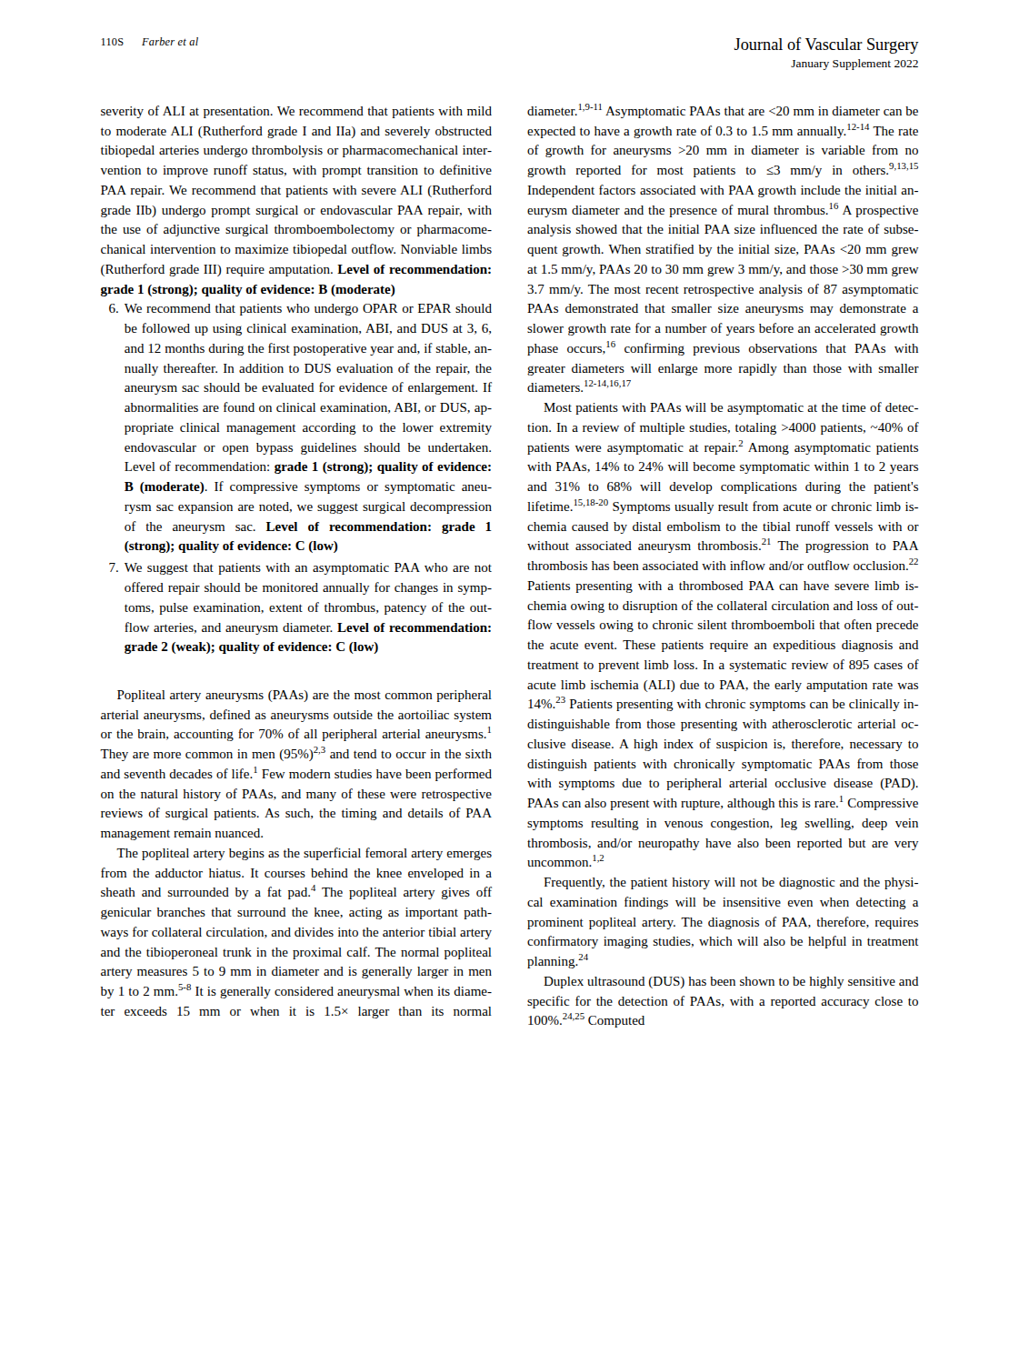110S Farber et al
Journal of Vascular Surgery
January Supplement 2022
severity of ALI at presentation. We recommend that patients with mild to moderate ALI (Rutherford grade I and IIa) and severely obstructed tibiopedal arteries undergo thrombolysis or pharmacomechanical intervention to improve runoff status, with prompt transition to definitive PAA repair. We recommend that patients with severe ALI (Rutherford grade IIb) undergo prompt surgical or endovascular PAA repair, with the use of adjunctive surgical thromboembolectomy or pharmacomechanical intervention to maximize tibiopedal outflow. Nonviable limbs (Rutherford grade III) require amputation. Level of recommendation: grade 1 (strong); quality of evidence: B (moderate)
We recommend that patients who undergo OPAR or EPAR should be followed up using clinical examination, ABI, and DUS at 3, 6, and 12 months during the first postoperative year and, if stable, annually thereafter. In addition to DUS evaluation of the repair, the aneurysm sac should be evaluated for evidence of enlargement. If abnormalities are found on clinical examination, ABI, or DUS, appropriate clinical management according to the lower extremity endovascular or open bypass guidelines should be undertaken. Level of recommendation: grade 1 (strong); quality of evidence: B (moderate). If compressive symptoms or symptomatic aneurysm sac expansion are noted, we suggest surgical decompression of the aneurysm sac. Level of recommendation: grade 1 (strong); quality of evidence: C (low)
We suggest that patients with an asymptomatic PAA who are not offered repair should be monitored annually for changes in symptoms, pulse examination, extent of thrombus, patency of the outflow arteries, and aneurysm diameter. Level of recommendation: grade 2 (weak); quality of evidence: C (low)
Popliteal artery aneurysms (PAAs) are the most common peripheral arterial aneurysms, defined as aneurysms outside the aortoiliac system or the brain, accounting for 70% of all peripheral arterial aneurysms.1 They are more common in men (95%)2,3 and tend to occur in the sixth and seventh decades of life.1 Few modern studies have been performed on the natural history of PAAs, and many of these were retrospective reviews of surgical patients. As such, the timing and details of PAA management remain nuanced.
The popliteal artery begins as the superficial femoral artery emerges from the adductor hiatus. It courses behind the knee enveloped in a sheath and surrounded by a fat pad.4 The popliteal artery gives off genicular branches that surround the knee, acting as important pathways for collateral circulation, and divides into the anterior tibial artery and the tibioperoneal trunk in the proximal calf. The normal popliteal artery measures 5 to 9 mm in diameter and is generally larger in men by 1 to 2 mm.5-8 It is generally considered aneurysmal when its diameter exceeds 15 mm or when it is 1.5× larger than its normal diameter.1,9-11 Asymptomatic PAAs that are <20 mm in diameter can be expected to have a growth rate of 0.3 to 1.5 mm annually.12-14 The rate of growth for aneurysms >20 mm in diameter is variable from no growth reported for most patients to ≤3 mm/y in others.9,13,15 Independent factors associated with PAA growth include the initial aneurysm diameter and the presence of mural thrombus.16 A prospective analysis showed that the initial PAA size influenced the rate of subsequent growth. When stratified by the initial size, PAAs <20 mm grew at 1.5 mm/y, PAAs 20 to 30 mm grew 3 mm/y, and those >30 mm grew 3.7 mm/y. The most recent retrospective analysis of 87 asymptomatic PAAs demonstrated that smaller size aneurysms may demonstrate a slower growth rate for a number of years before an accelerated growth phase occurs,16 confirming previous observations that PAAs with greater diameters will enlarge more rapidly than those with smaller diameters.12-14,16,17
Most patients with PAAs will be asymptomatic at the time of detection. In a review of multiple studies, totaling >4000 patients, ~40% of patients were asymptomatic at repair.2 Among asymptomatic patients with PAAs, 14% to 24% will become symptomatic within 1 to 2 years and 31% to 68% will develop complications during the patient's lifetime.15,18-20 Symptoms usually result from acute or chronic limb ischemia caused by distal embolism to the tibial runoff vessels with or without associated aneurysm thrombosis.21 The progression to PAA thrombosis has been associated with inflow and/or outflow occlusion.22 Patients presenting with a thrombosed PAA can have severe limb ischemia owing to disruption of the collateral circulation and loss of outflow vessels owing to chronic silent thromboemboli that often precede the acute event. These patients require an expeditious diagnosis and treatment to prevent limb loss. In a systematic review of 895 cases of acute limb ischemia (ALI) due to PAA, the early amputation rate was 14%.23 Patients presenting with chronic symptoms can be clinically indistinguishable from those presenting with atherosclerotic arterial occlusive disease. A high index of suspicion is, therefore, necessary to distinguish patients with chronically symptomatic PAAs from those with symptoms due to peripheral arterial occlusive disease (PAD). PAAs can also present with rupture, although this is rare.1 Compressive symptoms resulting in venous congestion, leg swelling, deep vein thrombosis, and/or neuropathy have also been reported but are very uncommon.1,2
Frequently, the patient history will not be diagnostic and the physical examination findings will be insensitive even when detecting a prominent popliteal artery. The diagnosis of PAA, therefore, requires confirmatory imaging studies, which will also be helpful in treatment planning.24
Duplex ultrasound (DUS) has been shown to be highly sensitive and specific for the detection of PAAs, with a reported accuracy close to 100%.24,25 Computed